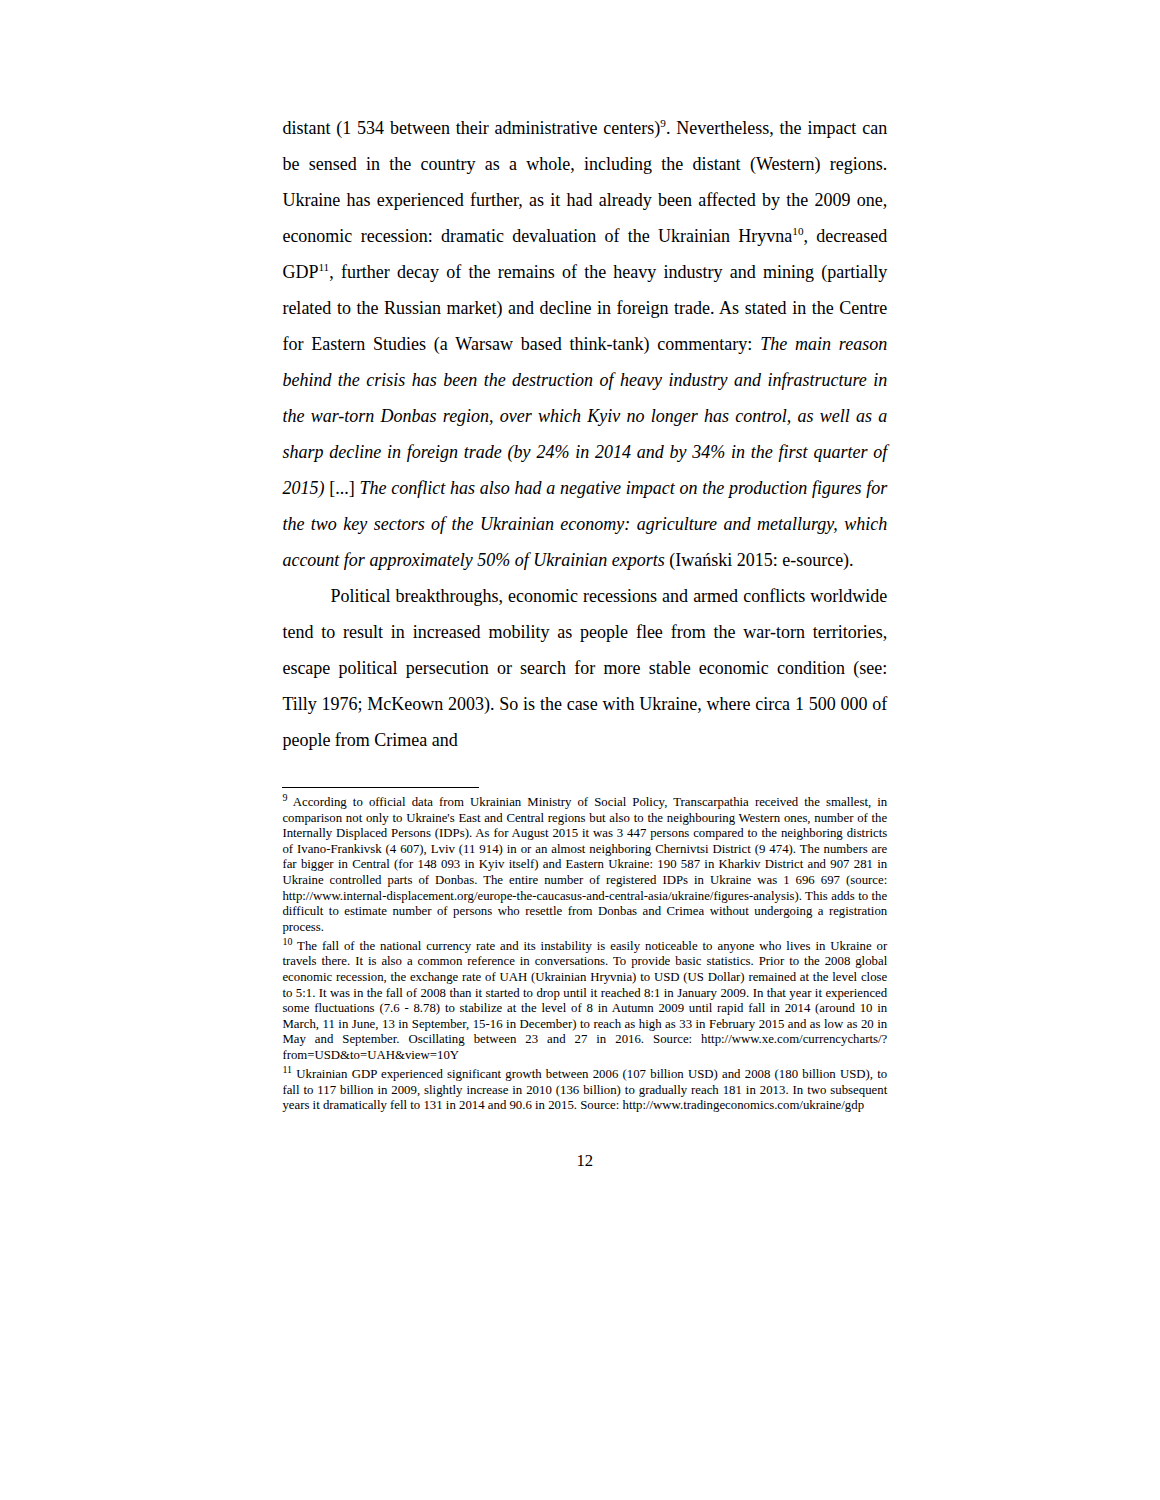distant (1 534 between their administrative centers)9. Nevertheless, the impact can be sensed in the country as a whole, including the distant (Western) regions. Ukraine has experienced further, as it had already been affected by the 2009 one, economic recession: dramatic devaluation of the Ukrainian Hryvna10, decreased GDP11, further decay of the remains of the heavy industry and mining (partially related to the Russian market) and decline in foreign trade. As stated in the Centre for Eastern Studies (a Warsaw based think-tank) commentary: The main reason behind the crisis has been the destruction of heavy industry and infrastructure in the war-torn Donbas region, over which Kyiv no longer has control, as well as a sharp decline in foreign trade (by 24% in 2014 and by 34% in the first quarter of 2015) [...] The conflict has also had a negative impact on the production figures for the two key sectors of the Ukrainian economy: agriculture and metallurgy, which account for approximately 50% of Ukrainian exports (Iwański 2015: e-source).
Political breakthroughs, economic recessions and armed conflicts worldwide tend to result in increased mobility as people flee from the war-torn territories, escape political persecution or search for more stable economic condition (see: Tilly 1976; McKeown 2003). So is the case with Ukraine, where circa 1 500 000 of people from Crimea and
9 According to official data from Ukrainian Ministry of Social Policy, Transcarpathia received the smallest, in comparison not only to Ukraine's East and Central regions but also to the neighbouring Western ones, number of the Internally Displaced Persons (IDPs). As for August 2015 it was 3 447 persons compared to the neighboring districts of Ivano-Frankivsk (4 607), Lviv (11 914) in or an almost neighboring Chernivtsi District (9 474). The numbers are far bigger in Central (for 148 093 in Kyiv itself) and Eastern Ukraine: 190 587 in Kharkiv District and 907 281 in Ukraine controlled parts of Donbas. The entire number of registered IDPs in Ukraine was 1 696 697 (source: http://www.internal-displacement.org/europe-the-caucasus-and-central-asia/ukraine/figures-analysis). This adds to the difficult to estimate number of persons who resettle from Donbas and Crimea without undergoing a registration process.
10 The fall of the national currency rate and its instability is easily noticeable to anyone who lives in Ukraine or travels there. It is also a common reference in conversations. To provide basic statistics. Prior to the 2008 global economic recession, the exchange rate of UAH (Ukrainian Hryvnia) to USD (US Dollar) remained at the level close to 5:1. It was in the fall of 2008 than it started to drop until it reached 8:1 in January 2009. In that year it experienced some fluctuations (7.6 - 8.78) to stabilize at the level of 8 in Autumn 2009 until rapid fall in 2014 (around 10 in March, 11 in June, 13 in September, 15-16 in December) to reach as high as 33 in February 2015 and as low as 20 in May and September. Oscillating between 23 and 27 in 2016. Source: http://www.xe.com/currencycharts/?from=USD&to=UAH&view=10Y
11 Ukrainian GDP experienced significant growth between 2006 (107 billion USD) and 2008 (180 billion USD), to fall to 117 billion in 2009, slightly increase in 2010 (136 billion) to gradually reach 181 in 2013. In two subsequent years it dramatically fell to 131 in 2014 and 90.6 in 2015. Source: http://www.tradingeconomics.com/ukraine/gdp
12